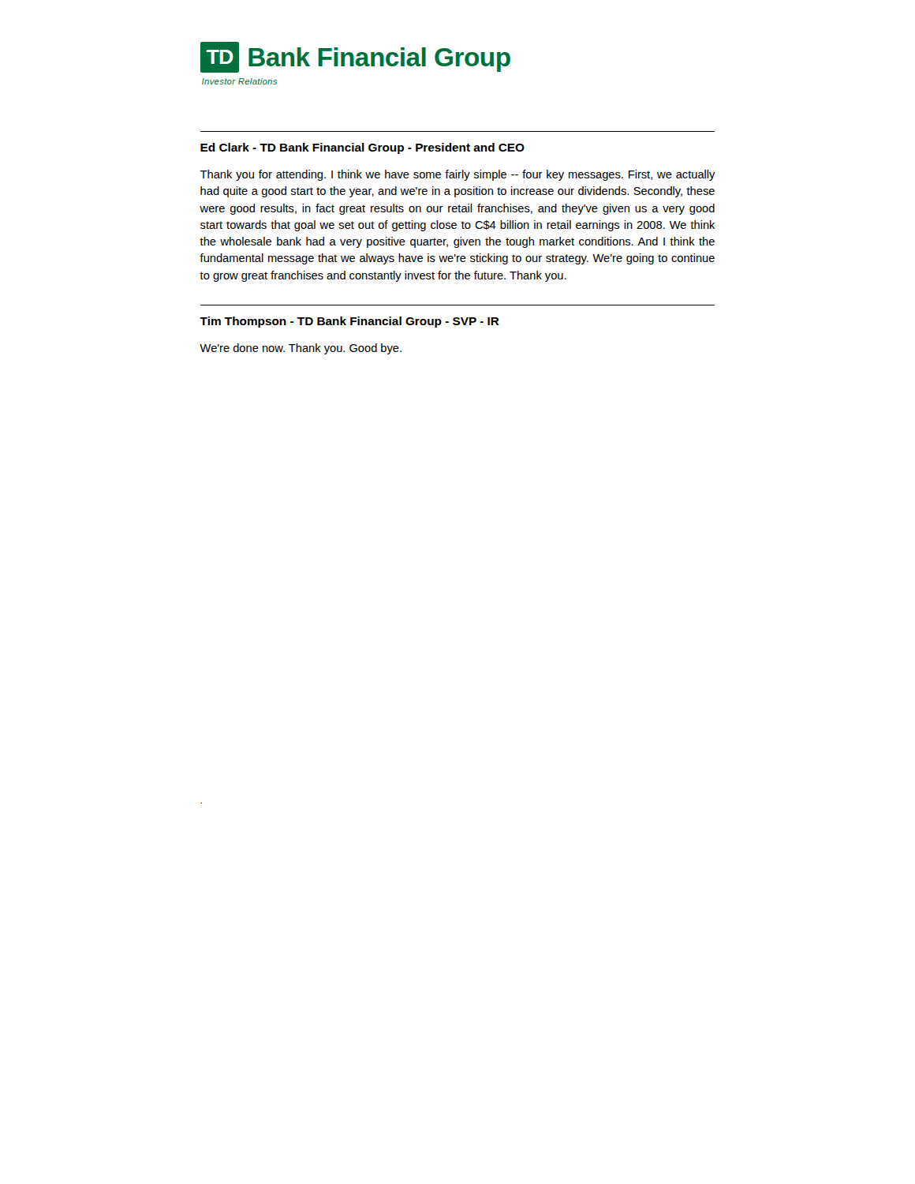TD Bank Financial Group
Investor Relations
Ed Clark - TD Bank Financial Group - President and CEO
Thank you for attending. I think we have some fairly simple -- four key messages. First, we actually had quite a good start to the year, and we're in a position to increase our dividends. Secondly, these were good results, in fact great results on our retail franchises, and they've given us a very good start towards that goal we set out of getting close to C$4 billion in retail earnings in 2008. We think the wholesale bank had a very positive quarter, given the tough market conditions. And I think the fundamental message that we always have is we're sticking to our strategy. We're going to continue to grow great franchises and constantly invest for the future. Thank you.
Tim Thompson - TD Bank Financial Group - SVP - IR
We're done now. Thank you. Good bye.
.